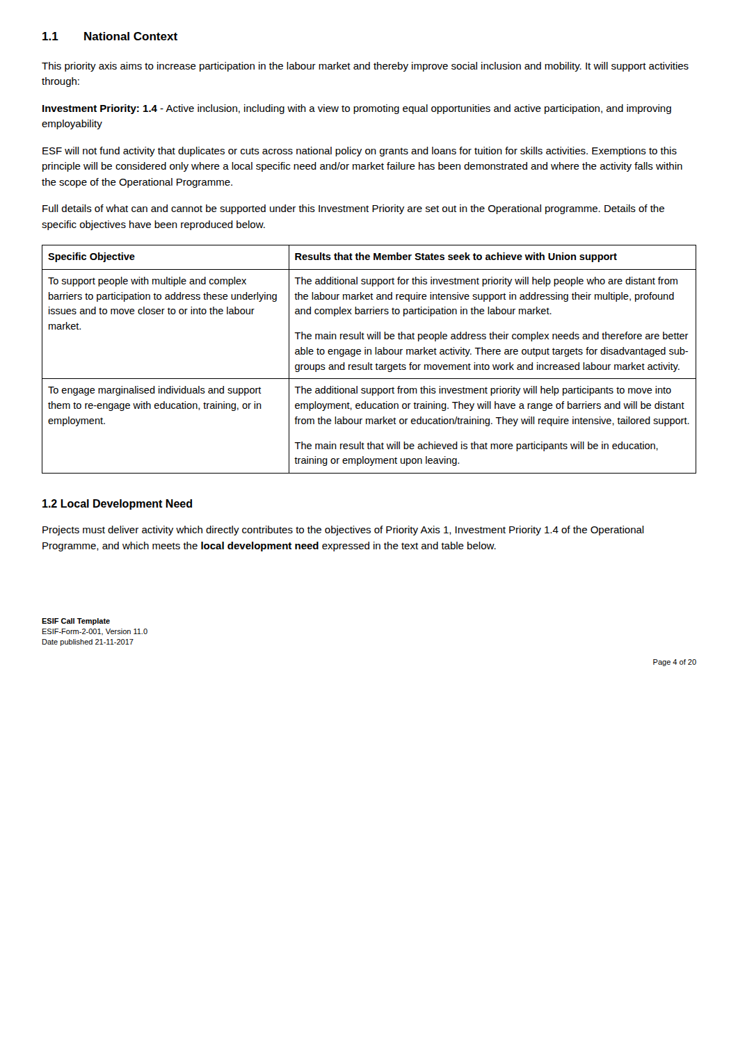1.1 National Context
This priority axis aims to increase participation in the labour market and thereby improve social inclusion and mobility. It will support activities through:
Investment Priority: 1.4 - Active inclusion, including with a view to promoting equal opportunities and active participation, and improving employability
ESF will not fund activity that duplicates or cuts across national policy on grants and loans for tuition for skills activities. Exemptions to this principle will be considered only where a local specific need and/or market failure has been demonstrated and where the activity falls within the scope of the Operational Programme.
Full details of what can and cannot be supported under this Investment Priority are set out in the Operational programme. Details of the specific objectives have been reproduced below.
| Specific Objective | Results that the Member States seek to achieve with Union support |
| --- | --- |
| To support people with multiple and complex barriers to participation to address these underlying issues and to move closer to or into the labour market. | The additional support for this investment priority will help people who are distant from the labour market and require intensive support in addressing their multiple, profound and complex barriers to participation in the labour market. The main result will be that people address their complex needs and therefore are better able to engage in labour market activity. There are output targets for disadvantaged sub-groups and result targets for movement into work and increased labour market activity. |
| To engage marginalised individuals and support them to re-engage with education, training, or in employment. | The additional support from this investment priority will help participants to move into employment, education or training. They will have a range of barriers and will be distant from the labour market or education/training. They will require intensive, tailored support. The main result that will be achieved is that more participants will be in education, training or employment upon leaving. |
1.2 Local Development Need
Projects must deliver activity which directly contributes to the objectives of Priority Axis 1, Investment Priority 1.4 of the Operational Programme, and which meets the local development need expressed in the text and table below.
ESIF Call Template
ESIF-Form-2-001, Version 11.0
Date published 21-11-2017
Page 4 of 20